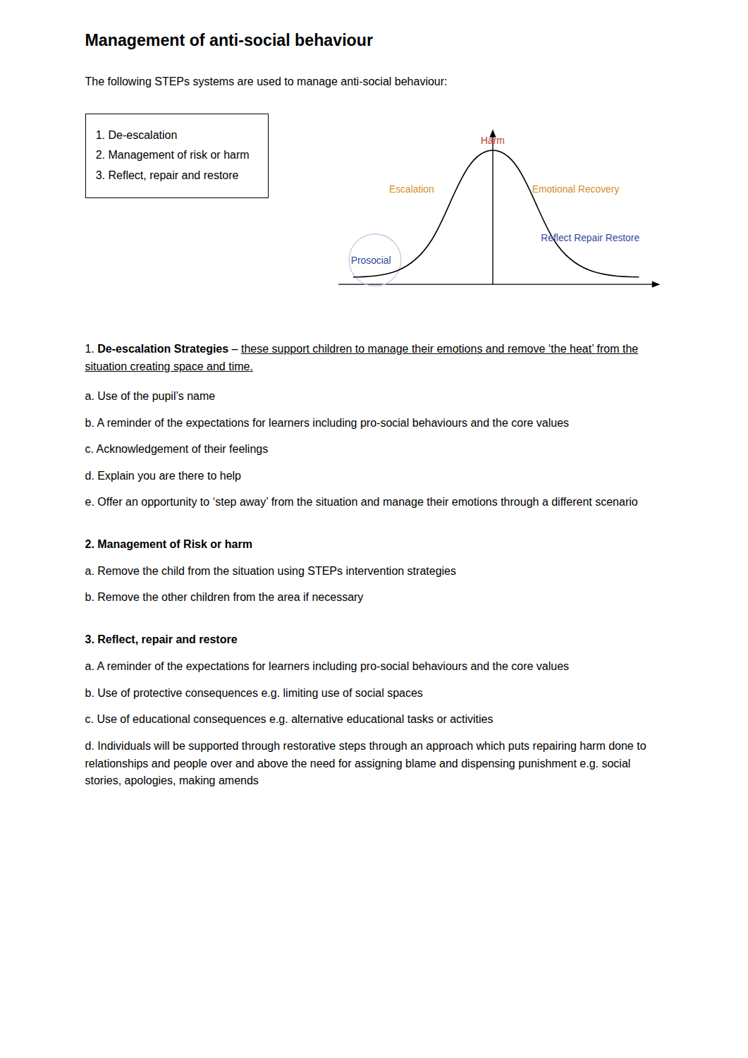Management of anti-social behaviour
The following STEPs systems are used to manage anti-social behaviour:
De-escalation
Management of risk or harm
Reflect, repair and restore
Harm Escalation Emotional Recovery Prosocial Reflect Repair Restore
1. De-escalation Strategies – these support children to manage their emotions and remove ‘the heat’ from the situation creating space and time.
a. Use of the pupil’s name
b. A reminder of the expectations for learners including pro-social behaviours and the core values
c. Acknowledgement of their feelings
d. Explain you are there to help
e. Offer an opportunity to ‘step away’ from the situation and manage their emotions through a different scenario
2. Management of Risk or harm
a. Remove the child from the situation using STEPs intervention strategies
b. Remove the other children from the area if necessary
3. Reflect, repair and restore
a. A reminder of the expectations for learners including pro-social behaviours and the core values
b. Use of protective consequences e.g. limiting use of social spaces
c. Use of educational consequences e.g. alternative educational tasks or activities
d. Individuals will be supported through restorative steps through an approach which puts repairing harm done to relationships and people over and above the need for assigning blame and dispensing punishment e.g. social stories, apologies, making amends